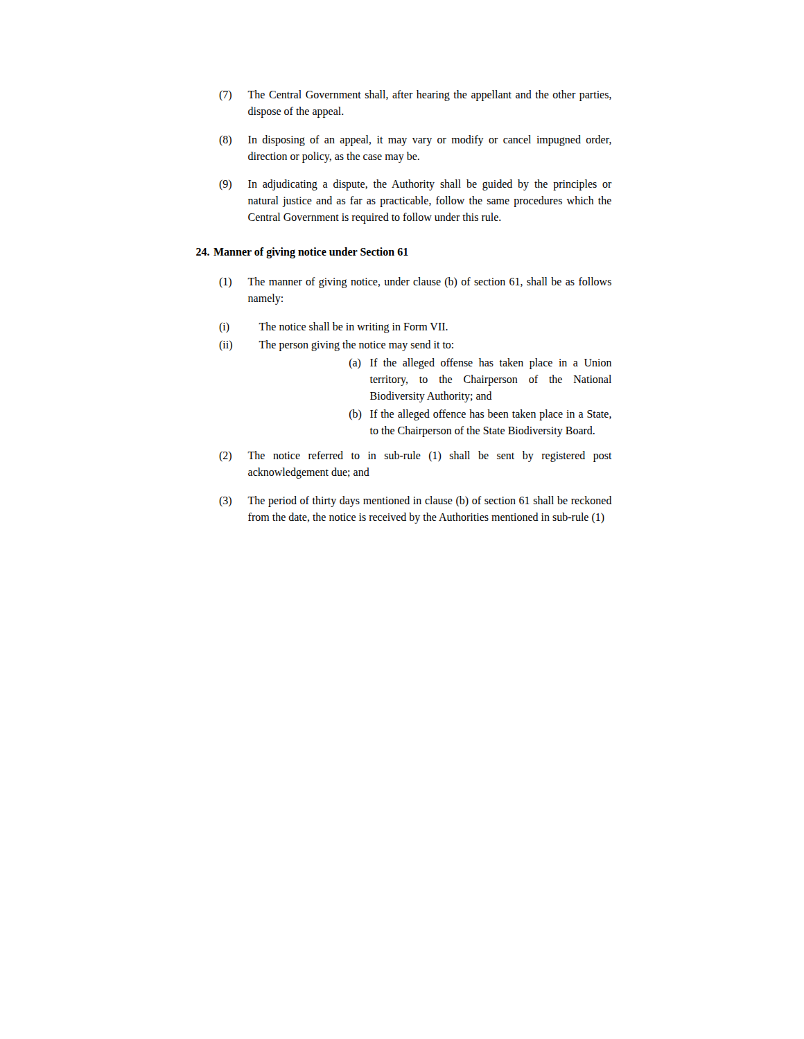(7)
The Central Government shall, after hearing the appellant and the other parties, dispose of the appeal.
(8)
In disposing of an appeal, it may vary or modify or cancel impugned order, direction or policy, as the case may be.
(9)
In adjudicating a dispute, the Authority shall be guided by the principles or natural justice and as far as practicable, follow the same procedures which the Central Government is required to follow under this rule.
24. Manner of giving notice under Section 61
(1)
The manner of giving notice, under clause (b) of section 61, shall be as follows namely:
(i)
The notice shall be in writing in Form VII.
(ii)
The person giving the notice may send it to:
(a) If the alleged offense has taken place in a Union territory, to the Chairperson of the National Biodiversity Authority; and
(b) If the alleged offence has been taken place in a State, to the Chairperson of the State Biodiversity Board.
(2)
The notice referred to in sub-rule (1) shall be sent by registered post acknowledgement due; and
(3)
The period of thirty days mentioned in clause (b) of section 61 shall be reckoned from the date, the notice is received by the Authorities mentioned in sub-rule (1)